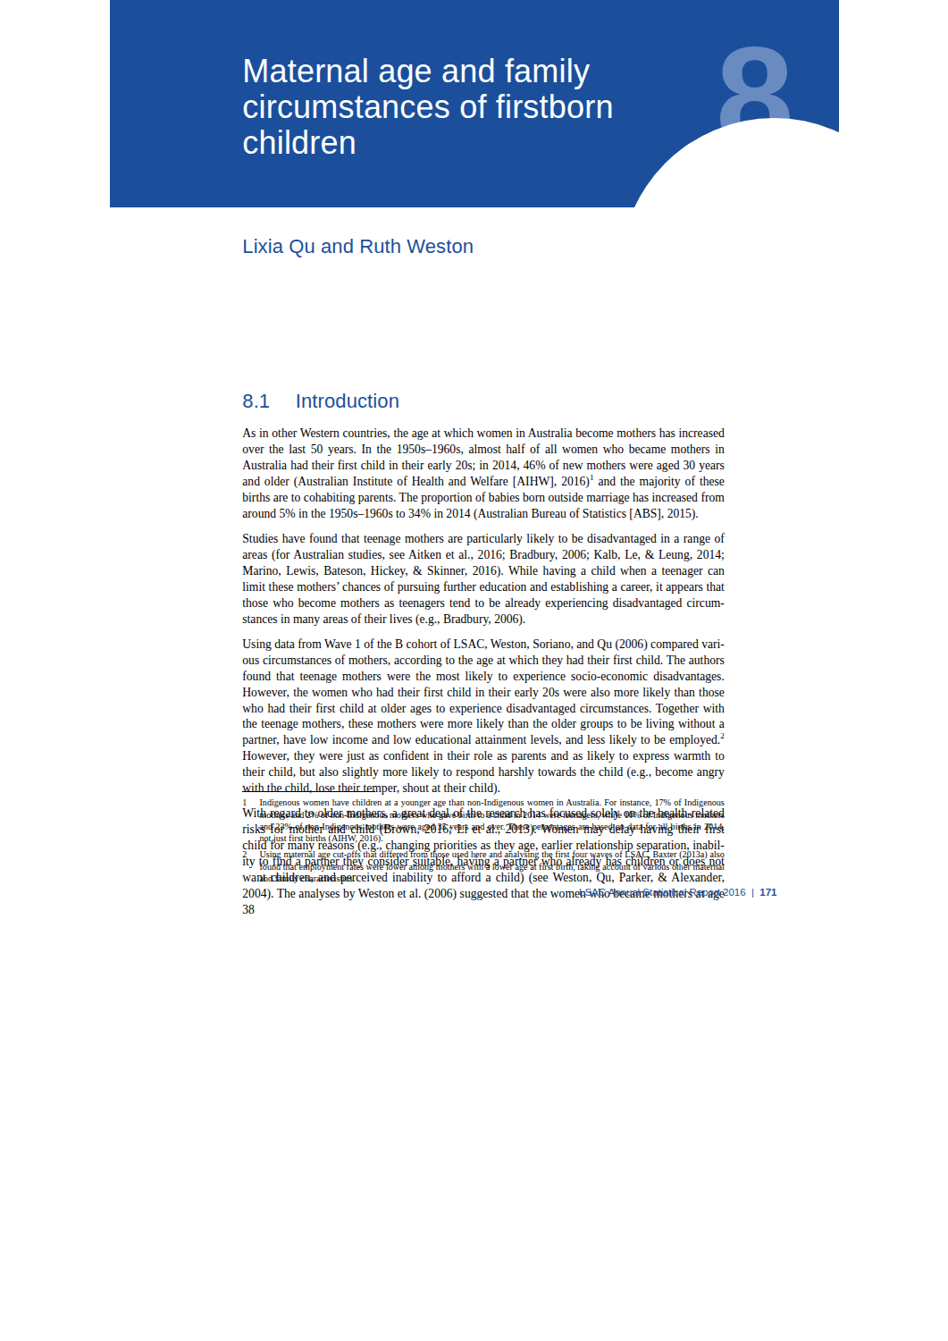Maternal age and family circumstances of firstborn children
8
Lixia Qu and Ruth Weston
8.1 Introduction
As in other Western countries, the age at which women in Australia become mothers has increased over the last 50 years. In the 1950s–1960s, almost half of all women who became mothers in Australia had their first child in their early 20s; in 2014, 46% of new mothers were aged 30 years and older (Australian Institute of Health and Welfare [AIHW], 2016)1 and the majority of these births are to cohabiting parents. The proportion of babies born outside marriage has increased from around 5% in the 1950s–1960s to 34% in 2014 (Australian Bureau of Statistics [ABS], 2015).
Studies have found that teenage mothers are particularly likely to be disadvantaged in a range of areas (for Australian studies, see Aitken et al., 2016; Bradbury, 2006; Kalb, Le, & Leung, 2014; Marino, Lewis, Bateson, Hickey, & Skinner, 2016). While having a child when a teenager can limit these mothers’ chances of pursuing further education and establishing a career, it appears that those who become mothers as teenagers tend to be already experiencing disadvantaged circumstances in many areas of their lives (e.g., Bradbury, 2006).
Using data from Wave 1 of the B cohort of LSAC, Weston, Soriano, and Qu (2006) compared various circumstances of mothers, according to the age at which they had their first child. The authors found that teenage mothers were the most likely to experience socio-economic disadvantages. However, the women who had their first child in their early 20s were also more likely than those who had their first child at older ages to experience disadvantaged circumstances. Together with the teenage mothers, these mothers were more likely than the older groups to be living without a partner, have low income and low educational attainment levels, and less likely to be employed.2 However, they were just as confident in their role as parents and as likely to express warmth to their child, but also slightly more likely to respond harshly towards the child (e.g., become angry with the child, lose their temper, shout at their child).
With regard to older mothers, a great deal of the research has focused solely on the health-related risks for mother and child (Brown, 2016; Li et al., 2013). Women may delay having their first child for many reasons (e.g., changing priorities as they age, earlier relationship separation, inability to find a partner they consider suitable, having a partner who already has children or does not want children, and perceived inability to afford a child) (see Weston, Qu, Parker, & Alexander, 2004). The analyses by Weston et al. (2006) suggested that the women who became mothers at age 38
1
Indigenous women have children at a younger age than non-Indigenous women in Australia. For instance, 17% of Indigenous mothers and 2% of non-Indigenous mothers who gave birth to a child in 2014 were teenagers, while 10% of Indigenous mothers and 23% of non-Indigenous mothers were aged 35 years and over. These percentages are based on data for all births in 2014, not just first births (AIHW, 2016).
2
Using maternal age cut-offs that differed from those used here and analysing the first four waves of LSAC, Baxter (2013a) also found that employment rates were lower among mothers with a lower age at first birth, taking account of various other maternal and family characteristics.
LSAC Annual Statistical Report 2016 | 171